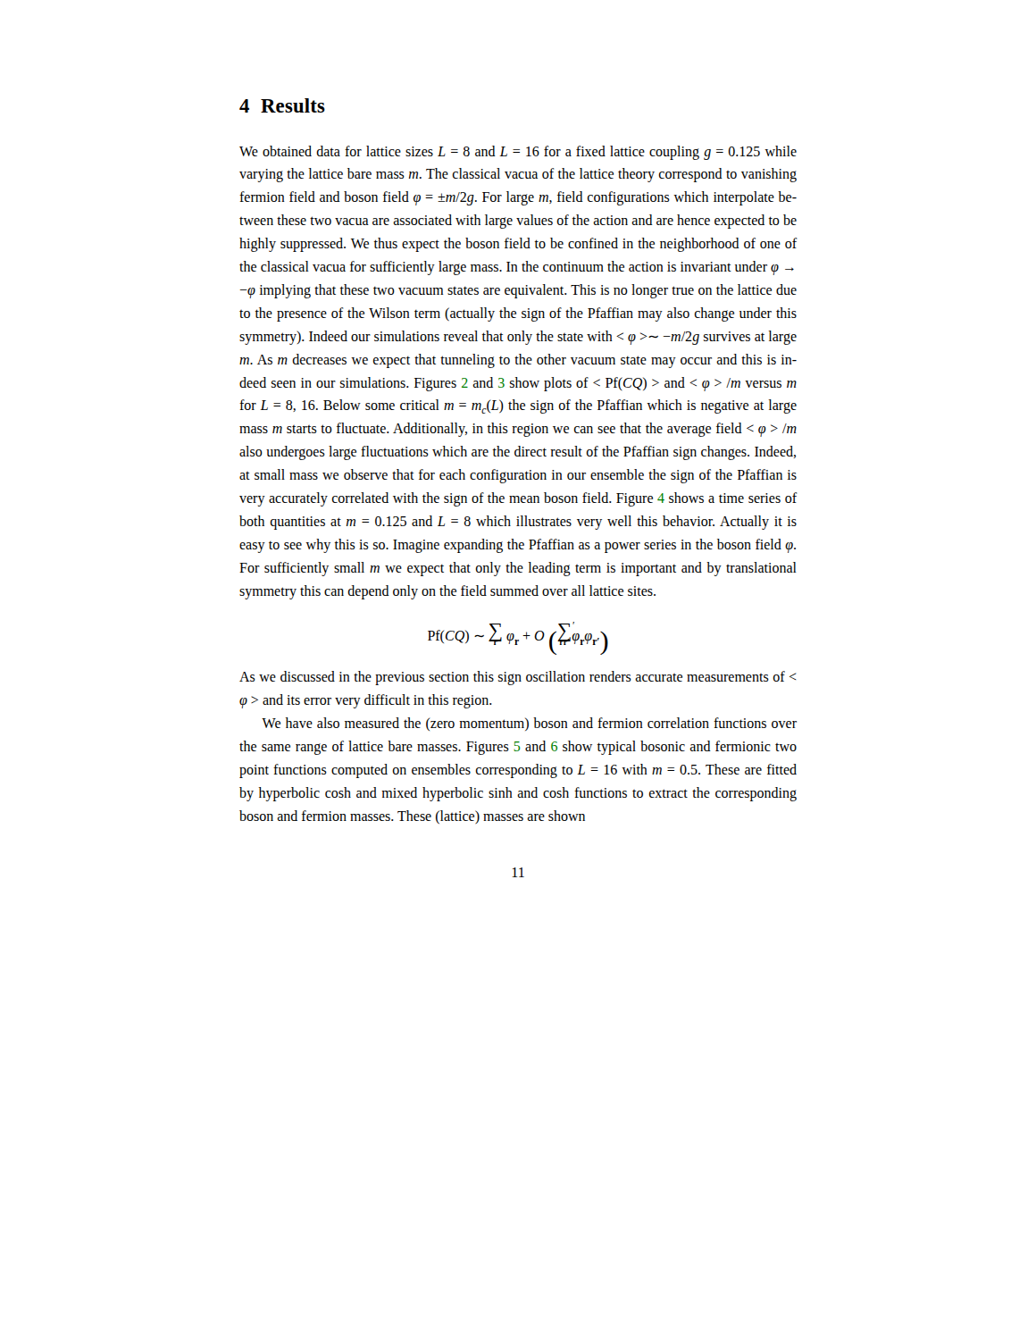4 Results
We obtained data for lattice sizes L = 8 and L = 16 for a fixed lattice coupling g = 0.125 while varying the lattice bare mass m. The classical vacua of the lattice theory correspond to vanishing fermion field and boson field φ = ±m/2g. For large m, field configurations which interpolate between these two vacua are associated with large values of the action and are hence expected to be highly suppressed. We thus expect the boson field to be confined in the neighborhood of one of the classical vacua for sufficiently large mass. In the continuum the action is invariant under φ → −φ implying that these two vacuum states are equivalent. This is no longer true on the lattice due to the presence of the Wilson term (actually the sign of the Pfaffian may also change under this symmetry). Indeed our simulations reveal that only the state with < φ >∼ −m/2g survives at large m. As m decreases we expect that tunneling to the other vacuum state may occur and this is indeed seen in our simulations. Figures 2 and 3 show plots of < Pf(CQ) > and < φ > /m versus m for L = 8, 16. Below some critical m = mc(L) the sign of the Pfaffian which is negative at large mass m starts to fluctuate. Additionally, in this region we can see that the average field < φ > /m also undergoes large fluctuations which are the direct result of the Pfaffian sign changes. Indeed, at small mass we observe that for each configuration in our ensemble the sign of the Pfaffian is very accurately correlated with the sign of the mean boson field. Figure 4 shows a time series of both quantities at m = 0.125 and L = 8 which illustrates very well this behavior. Actually it is easy to see why this is so. Imagine expanding the Pfaffian as a power series in the boson field φ. For sufficiently small m we expect that only the leading term is important and by translational symmetry this can depend only on the field summed over all lattice sites.
Pf(CQ) ∼ ∑r φr + O (∑′rr′φrφr′)
As we discussed in the previous section this sign oscillation renders accurate measurements of < φ > and its error very difficult in this region.
We have also measured the (zero momentum) boson and fermion correlation functions over the same range of lattice bare masses. Figures 5 and 6 show typical bosonic and fermionic two point functions computed on ensembles corresponding to L = 16 with m = 0.5. These are fitted by hyperbolic cosh and mixed hyperbolic sinh and cosh functions to extract the corresponding boson and fermion masses. These (lattice) masses are shown
11